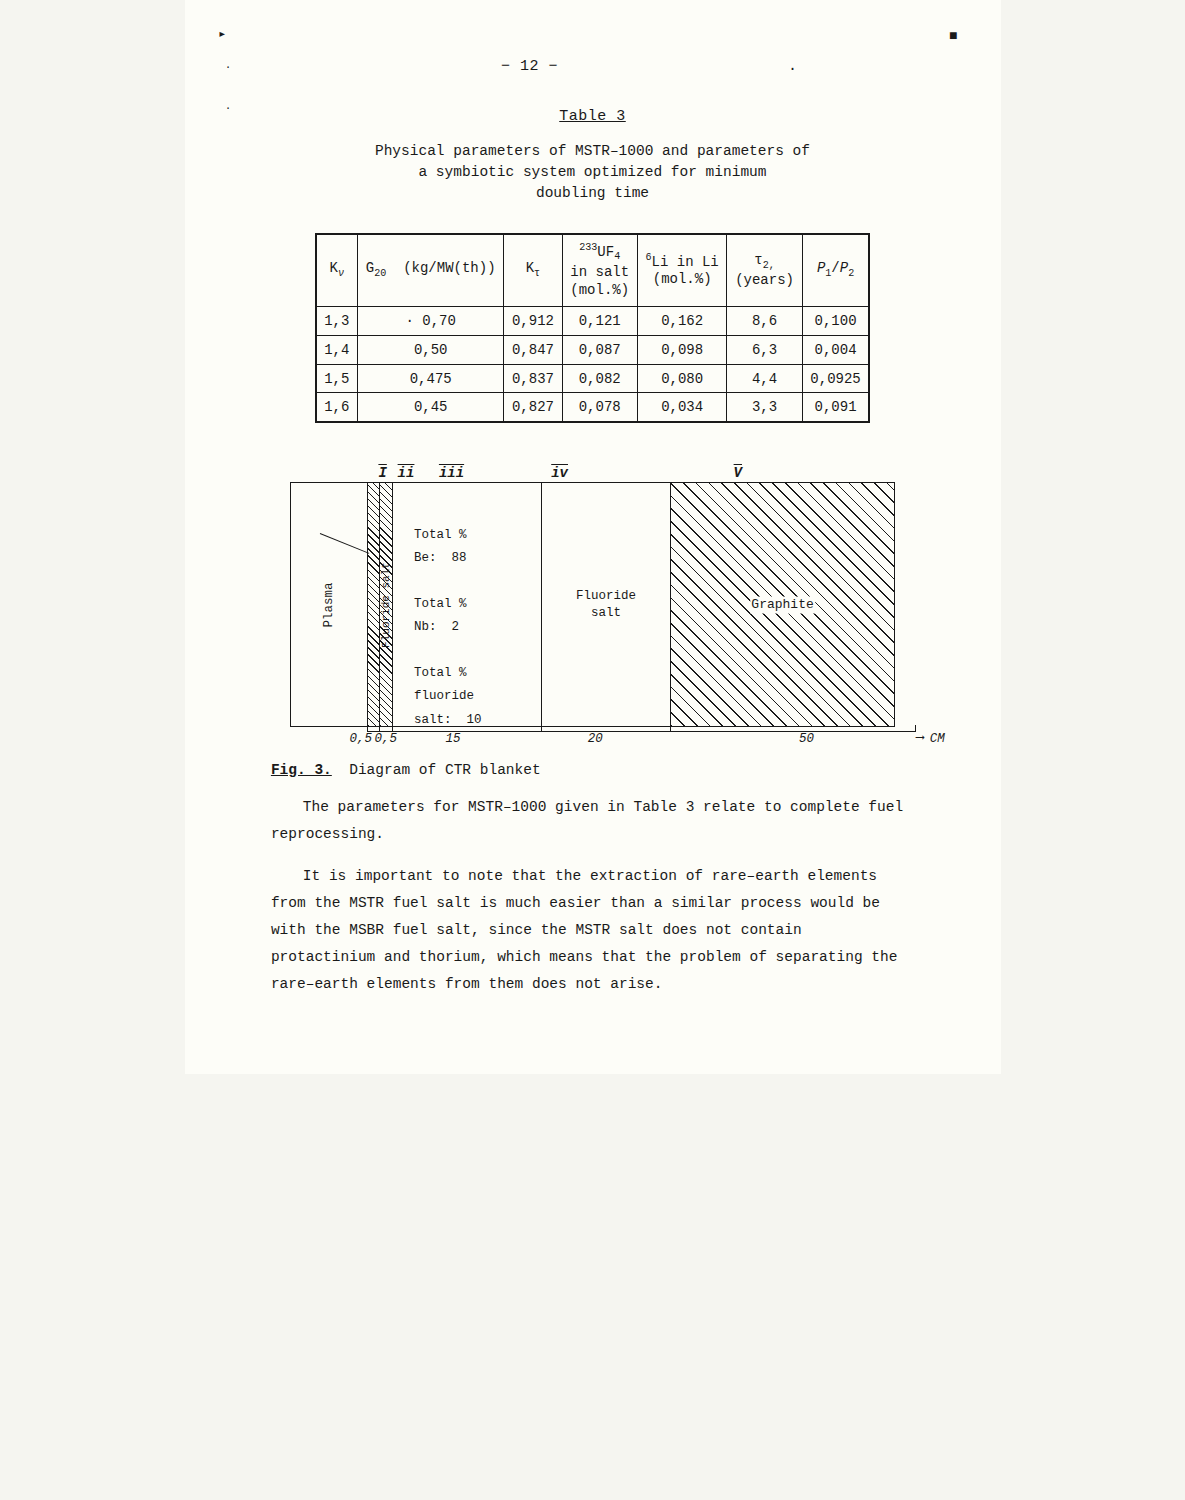▸ ■ . .
− 12 −.
Table 3
Physical parameters of MSTR–1000 and parameters of
a symbiotic system optimized for minimum
doubling time
| K ν | G 20 (kg/MW(th)) | K τ | 233 UF 4 in salt (mol.%) | 6 Li in Li (mol.%) | τ 2, (years) | P 1 / P 2 |
| --- | --- | --- | --- | --- | --- | --- |
| 1,3 | · 0,70 | 0,912 | 0,121 | 0,162 | 8,6 | 0,100 |
| 1,4 | 0,50 | 0,847 | 0,087 | 0,098 | 6,3 | 0,004 |
| 1,5 | 0,475 | 0,837 | 0,082 | 0,080 | 4,4 | 0,0925 |
| 1,6 | 0,45 | 0,827 | 0,078 | 0,034 | 3,3 | 0,091 |
I ii iii iv V
Nb
Plasma
Fluoride salt
Total %
Be: 88
Total %
Nb: 2
Total %
fluoride
salt: 10
Fluoride
salt
Graphite
0,5
0,5
15
20
50
⟶
CM
Fig. 3. Diagram of CTR blanket
The parameters for MSTR–1000 given in Table 3 relate to complete fuel reprocessing.
It is important to note that the extraction of rare–earth elements from the MSTR fuel salt is much easier than a similar process would be with the MSBR fuel salt, since the MSTR salt does not contain protactinium and thorium, which means that the problem of separating the rare–earth elements from them does not arise.